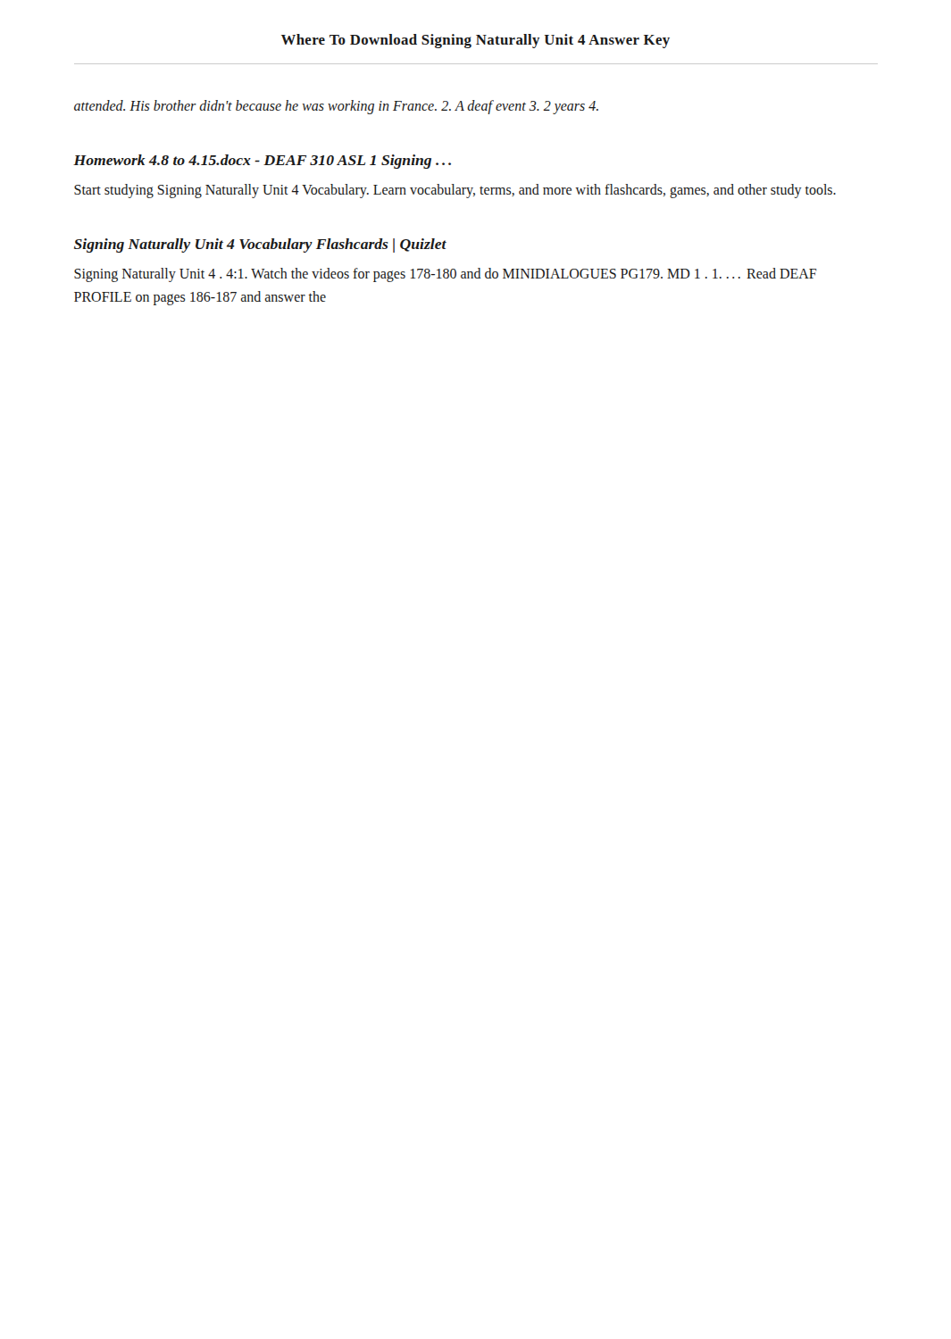Where To Download Signing Naturally Unit 4 Answer Key
attended. His brother didn't because he was working in France. 2. A deaf event 3. 2 years 4.
Homework 4.8 to 4.15.docx - DEAF 310 ASL 1 Signing ...
Start studying Signing Naturally Unit 4 Vocabulary. Learn vocabulary, terms, and more with flashcards, games, and other study tools.
Signing Naturally Unit 4 Vocabulary Flashcards | Quizlet
Signing Naturally Unit 4 . 4:1. Watch the videos for pages 178-180 and do MINIDIALOGUES PG179. MD 1 . 1. ... Read DEAF PROFILE on pages 186-187 and answer the